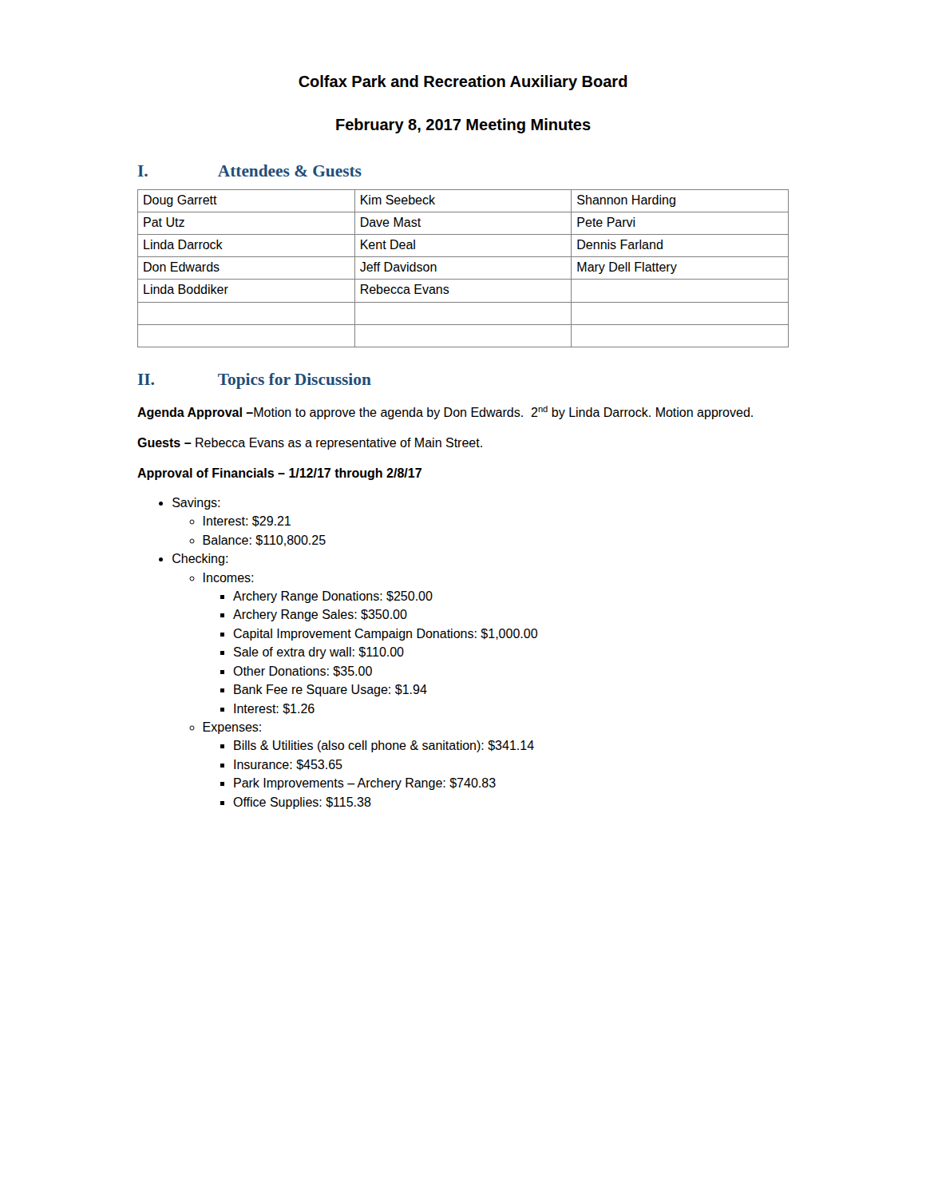Colfax Park and Recreation Auxiliary Board February 8, 2017 Meeting Minutes
I. Attendees & Guests
| Doug Garrett | Kim Seebeck | Shannon Harding |
| Pat Utz | Dave Mast | Pete Parvi |
| Linda Darrock | Kent Deal | Dennis Farland |
| Don Edwards | Jeff Davidson | Mary Dell Flattery |
| Linda Boddiker | Rebecca Evans | |
II. Topics for Discussion
Agenda Approval –Motion to approve the agenda by Don Edwards. 2nd by Linda Darrock. Motion approved.
Guests – Rebecca Evans as a representative of Main Street.
Approval of Financials – 1/12/17 through 2/8/17
Savings:
Interest: $29.21
Balance: $110,800.25
Checking:
Incomes:
Archery Range Donations: $250.00
Archery Range Sales: $350.00
Capital Improvement Campaign Donations: $1,000.00
Sale of extra dry wall: $110.00
Other Donations: $35.00
Bank Fee re Square Usage: $1.94
Interest: $1.26
Expenses:
Bills & Utilities (also cell phone & sanitation): $341.14
Insurance: $453.65
Park Improvements – Archery Range: $740.83
Office Supplies: $115.38